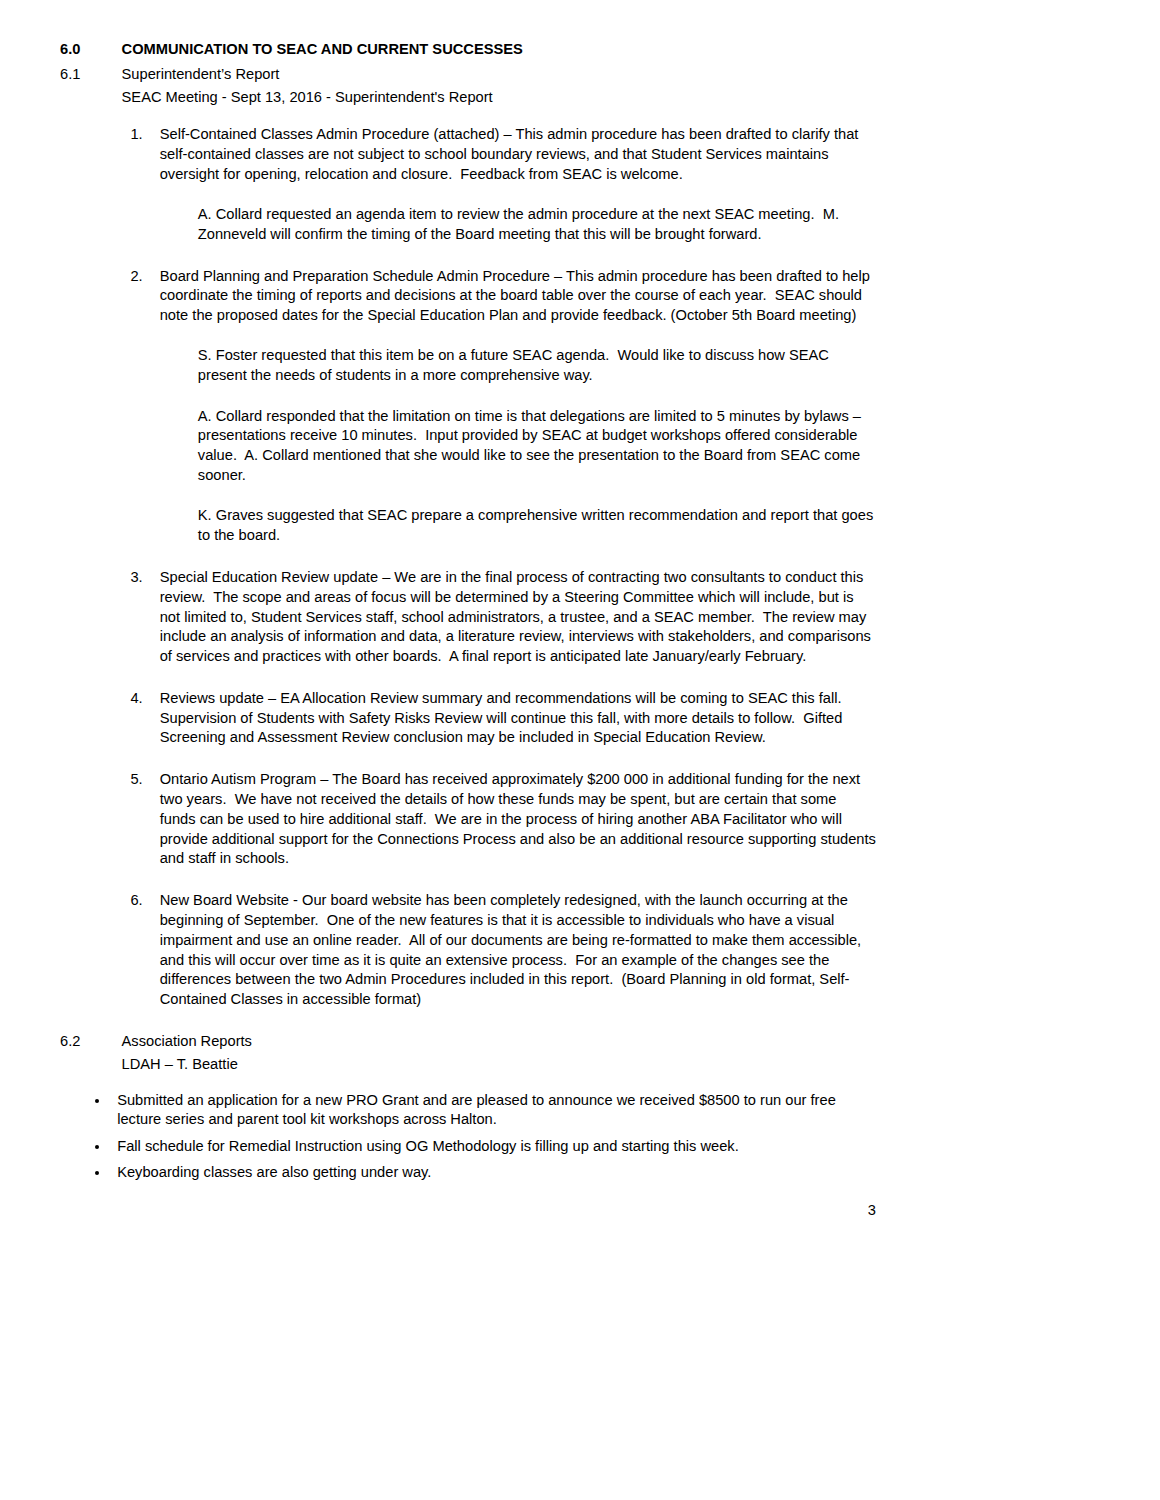6.0 COMMUNICATION TO SEAC AND CURRENT SUCCESSES
6.1 Superintendent’s Report
SEAC Meeting - Sept 13, 2016 - Superintendent's Report
Self-Contained Classes Admin Procedure (attached) – This admin procedure has been drafted to clarify that self-contained classes are not subject to school boundary reviews, and that Student Services maintains oversight for opening, relocation and closure. Feedback from SEAC is welcome.
A. Collard requested an agenda item to review the admin procedure at the next SEAC meeting. M. Zonneveld will confirm the timing of the Board meeting that this will be brought forward.
Board Planning and Preparation Schedule Admin Procedure – This admin procedure has been drafted to help coordinate the timing of reports and decisions at the board table over the course of each year. SEAC should note the proposed dates for the Special Education Plan and provide feedback. (October 5th Board meeting)
S. Foster requested that this item be on a future SEAC agenda. Would like to discuss how SEAC present the needs of students in a more comprehensive way.
A. Collard responded that the limitation on time is that delegations are limited to 5 minutes by bylaws – presentations receive 10 minutes. Input provided by SEAC at budget workshops offered considerable value. A. Collard mentioned that she would like to see the presentation to the Board from SEAC come sooner.
K. Graves suggested that SEAC prepare a comprehensive written recommendation and report that goes to the board.
Special Education Review update – We are in the final process of contracting two consultants to conduct this review. The scope and areas of focus will be determined by a Steering Committee which will include, but is not limited to, Student Services staff, school administrators, a trustee, and a SEAC member. The review may include an analysis of information and data, a literature review, interviews with stakeholders, and comparisons of services and practices with other boards. A final report is anticipated late January/early February.
Reviews update – EA Allocation Review summary and recommendations will be coming to SEAC this fall. Supervision of Students with Safety Risks Review will continue this fall, with more details to follow. Gifted Screening and Assessment Review conclusion may be included in Special Education Review.
Ontario Autism Program – The Board has received approximately $200 000 in additional funding for the next two years. We have not received the details of how these funds may be spent, but are certain that some funds can be used to hire additional staff. We are in the process of hiring another ABA Facilitator who will provide additional support for the Connections Process and also be an additional resource supporting students and staff in schools.
New Board Website - Our board website has been completely redesigned, with the launch occurring at the beginning of September. One of the new features is that it is accessible to individuals who have a visual impairment and use an online reader. All of our documents are being re-formatted to make them accessible, and this will occur over time as it is quite an extensive process. For an example of the changes see the differences between the two Admin Procedures included in this report. (Board Planning in old format, Self-Contained Classes in accessible format)
6.2 Association Reports
LDAH – T. Beattie
Submitted an application for a new PRO Grant and are pleased to announce we received $8500 to run our free lecture series and parent tool kit workshops across Halton.
Fall schedule for Remedial Instruction using OG Methodology is filling up and starting this week.
Keyboarding classes are also getting under way.
3